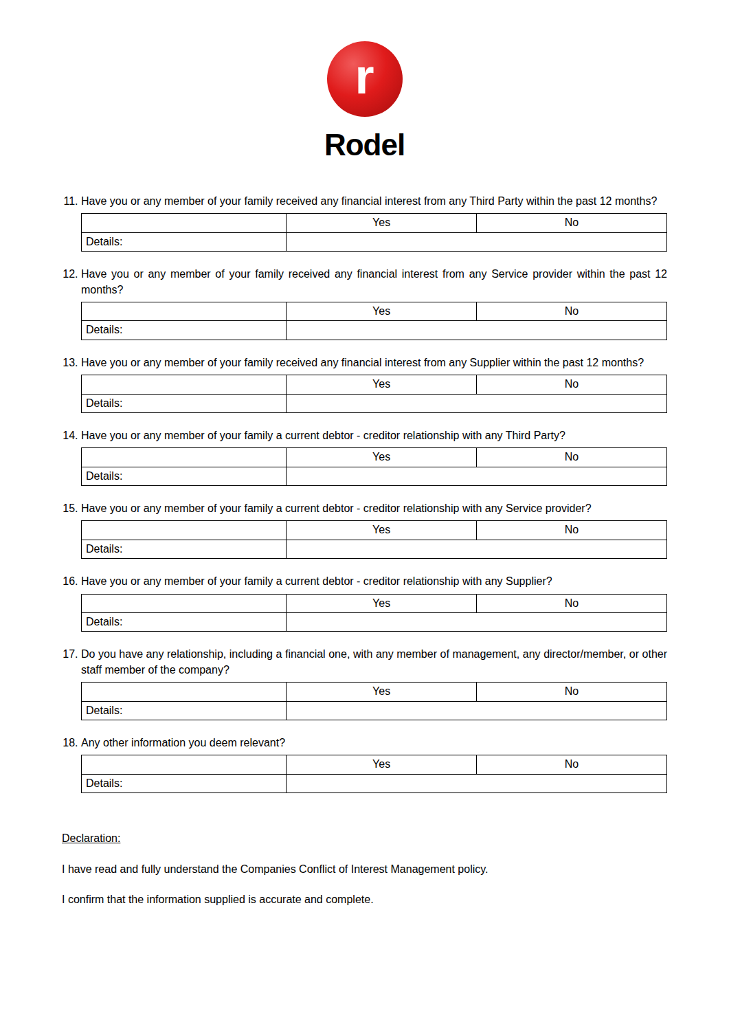Rodel
Have you or any member of your family received any financial interest from any Third Party within the past 12 months?
| | Yes | No |
| Details: | |
Have you or any member of your family received any financial interest from any Service provider within the past 12 months?
| | Yes | No |
| Details: | |
Have you or any member of your family received any financial interest from any Supplier within the past 12 months?
| | Yes | No |
| Details: | |
Have you or any member of your family a current debtor - creditor relationship with any Third Party?
| | Yes | No |
| Details: | |
Have you or any member of your family a current debtor - creditor relationship with any Service provider?
| | Yes | No |
| Details: | |
Have you or any member of your family a current debtor - creditor relationship with any Supplier?
| | Yes | No |
| Details: | |
Do you have any relationship, including a financial one, with any member of management, any director/member, or other staff member of the company?
| | Yes | No |
| Details: | |
Any other information you deem relevant?
| | Yes | No |
| Details: | |
Declaration:
I have read and fully understand the Companies Conflict of Interest Management policy.
I confirm that the information supplied is accurate and complete.